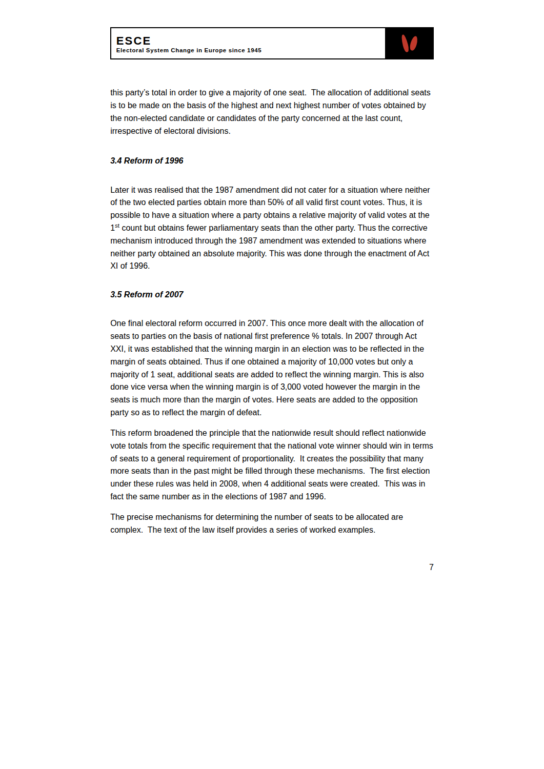ESCE
Electoral System Change in Europe since 1945
this party’s total in order to give a majority of one seat. The allocation of additional seats is to be made on the basis of the highest and next highest number of votes obtained by the non-elected candidate or candidates of the party concerned at the last count, irrespective of electoral divisions.
3.4 Reform of 1996
Later it was realised that the 1987 amendment did not cater for a situation where neither of the two elected parties obtain more than 50% of all valid first count votes. Thus, it is possible to have a situation where a party obtains a relative majority of valid votes at the 1st count but obtains fewer parliamentary seats than the other party. Thus the corrective mechanism introduced through the 1987 amendment was extended to situations where neither party obtained an absolute majority. This was done through the enactment of Act XI of 1996.
3.5 Reform of 2007
One final electoral reform occurred in 2007. This once more dealt with the allocation of seats to parties on the basis of national first preference % totals. In 2007 through Act XXI, it was established that the winning margin in an election was to be reflected in the margin of seats obtained. Thus if one obtained a majority of 10,000 votes but only a majority of 1 seat, additional seats are added to reflect the winning margin. This is also done vice versa when the winning margin is of 3,000 voted however the margin in the seats is much more than the margin of votes. Here seats are added to the opposition party so as to reflect the margin of defeat.
This reform broadened the principle that the nationwide result should reflect nationwide vote totals from the specific requirement that the national vote winner should win in terms of seats to a general requirement of proportionality. It creates the possibility that many more seats than in the past might be filled through these mechanisms. The first election under these rules was held in 2008, when 4 additional seats were created. This was in fact the same number as in the elections of 1987 and 1996.
The precise mechanisms for determining the number of seats to be allocated are complex. The text of the law itself provides a series of worked examples.
7